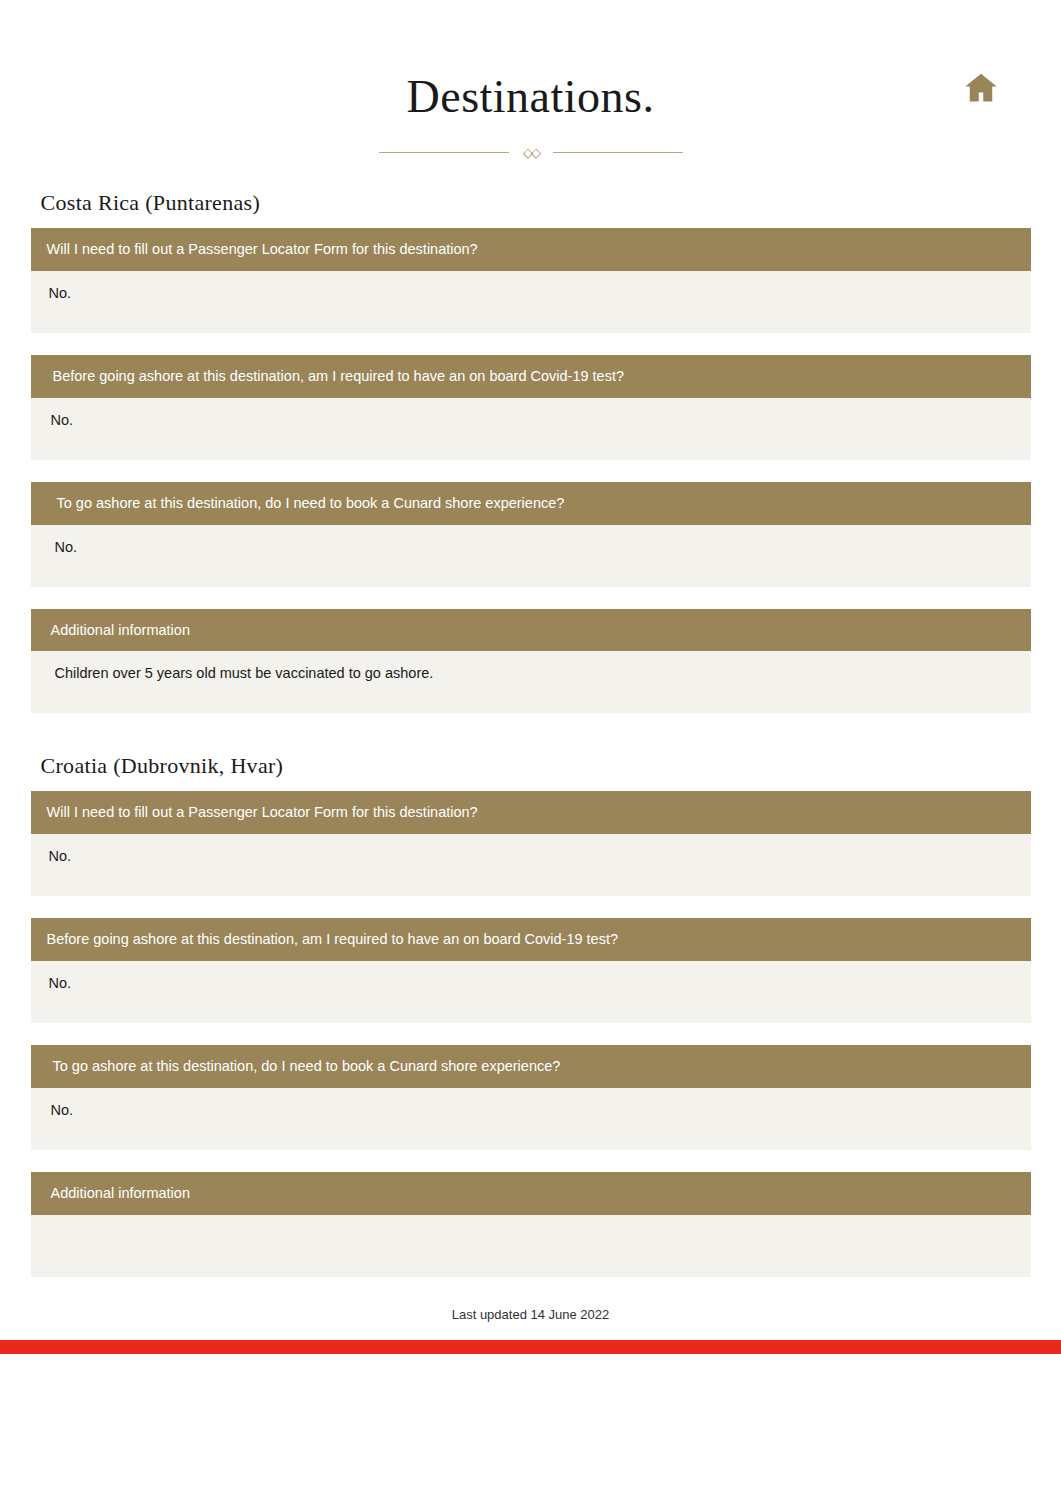Destinations.
◇◇
Costa Rica (Puntarenas)
Will I need to fill out a Passenger Locator Form for this destination?
No.
Before going ashore at this destination, am I required to have an on board Covid-19 test?
No.
To go ashore at this destination, do I need to book a Cunard shore experience?
No.
Additional information
Children over 5 years old must be vaccinated to go ashore.
Croatia (Dubrovnik, Hvar)
Will I need to fill out a Passenger Locator Form for this destination?
No.
Before going ashore at this destination, am I required to have an on board Covid-19 test?
No.
To go ashore at this destination, do I need to book a Cunard shore experience?
No.
Additional information
Last updated 14 June 2022